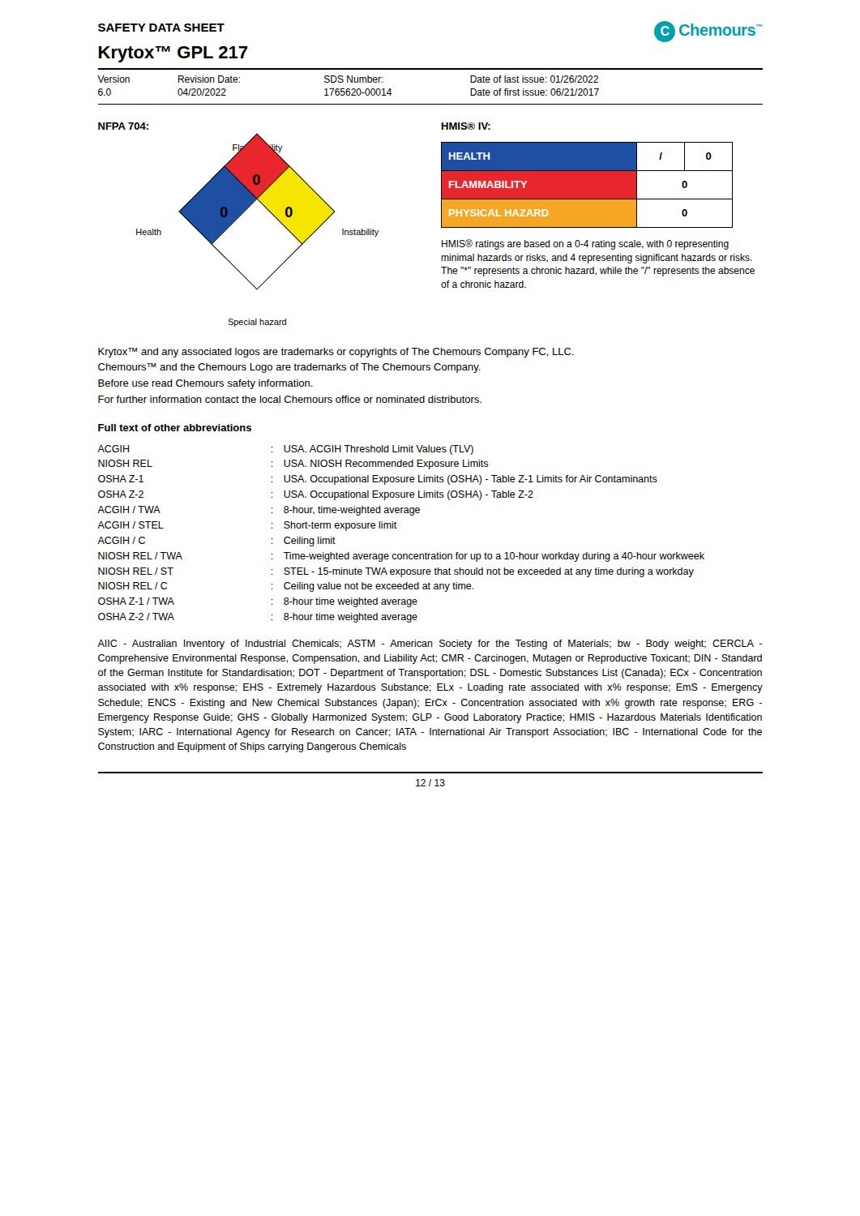CChemours™
SAFETY DATA SHEET
Krytox™ GPL 217
| Version 6.0 | Revision Date: 04/20/2022 | SDS Number: 1765620-00014 | Date of last issue: 01/26/2022 Date of first issue: 06/21/2017 |
NFPA 704:
Flammability
Health
Instability
Special hazard
0
0
0
HMIS® IV:
| HEALTH | / | 0 |
| FLAMMABILITY | 0 |
| PHYSICAL HAZARD | 0 |
HMIS® ratings are based on a 0-4 rating scale, with 0 representing minimal hazards or risks, and 4 representing significant hazards or risks. The "*" represents a chronic hazard, while the "/" represents the absence of a chronic hazard.
Krytox™ and any associated logos are trademarks or copyrights of The Chemours Company FC, LLC.
Chemours™ and the Chemours Logo are trademarks of The Chemours Company.
Before use read Chemours safety information.
For further information contact the local Chemours office or nominated distributors.
Full text of other abbreviations
| ACGIH | : | USA. ACGIH Threshold Limit Values (TLV) |
| NIOSH REL | : | USA. NIOSH Recommended Exposure Limits |
| OSHA Z-1 | : | USA. Occupational Exposure Limits (OSHA) - Table Z-1 Limits for Air Contaminants |
| OSHA Z-2 | : | USA. Occupational Exposure Limits (OSHA) - Table Z-2 |
| ACGIH / TWA | : | 8-hour, time-weighted average |
| ACGIH / STEL | : | Short-term exposure limit |
| ACGIH / C | : | Ceiling limit |
| NIOSH REL / TWA | : | Time-weighted average concentration for up to a 10-hour workday during a 40-hour workweek |
| NIOSH REL / ST | : | STEL - 15-minute TWA exposure that should not be exceeded at any time during a workday |
| NIOSH REL / C | : | Ceiling value not be exceeded at any time. |
| OSHA Z-1 / TWA | : | 8-hour time weighted average |
| OSHA Z-2 / TWA | : | 8-hour time weighted average |
AIIC - Australian Inventory of Industrial Chemicals; ASTM - American Society for the Testing of Materials; bw - Body weight; CERCLA - Comprehensive Environmental Response, Compensation, and Liability Act; CMR - Carcinogen, Mutagen or Reproductive Toxicant; DIN - Standard of the German Institute for Standardisation; DOT - Department of Transportation; DSL - Domestic Substances List (Canada); ECx - Concentration associated with x% response; EHS - Extremely Hazardous Substance; ELx - Loading rate associated with x% response; EmS - Emergency Schedule; ENCS - Existing and New Chemical Substances (Japan); ErCx - Concentration associated with x% growth rate response; ERG - Emergency Response Guide; GHS - Globally Harmonized System; GLP - Good Laboratory Practice; HMIS - Hazardous Materials Identification System; IARC - International Agency for Research on Cancer; IATA - International Air Transport Association; IBC - International Code for the Construction and Equipment of Ships carrying Dangerous Chemicals
12 / 13